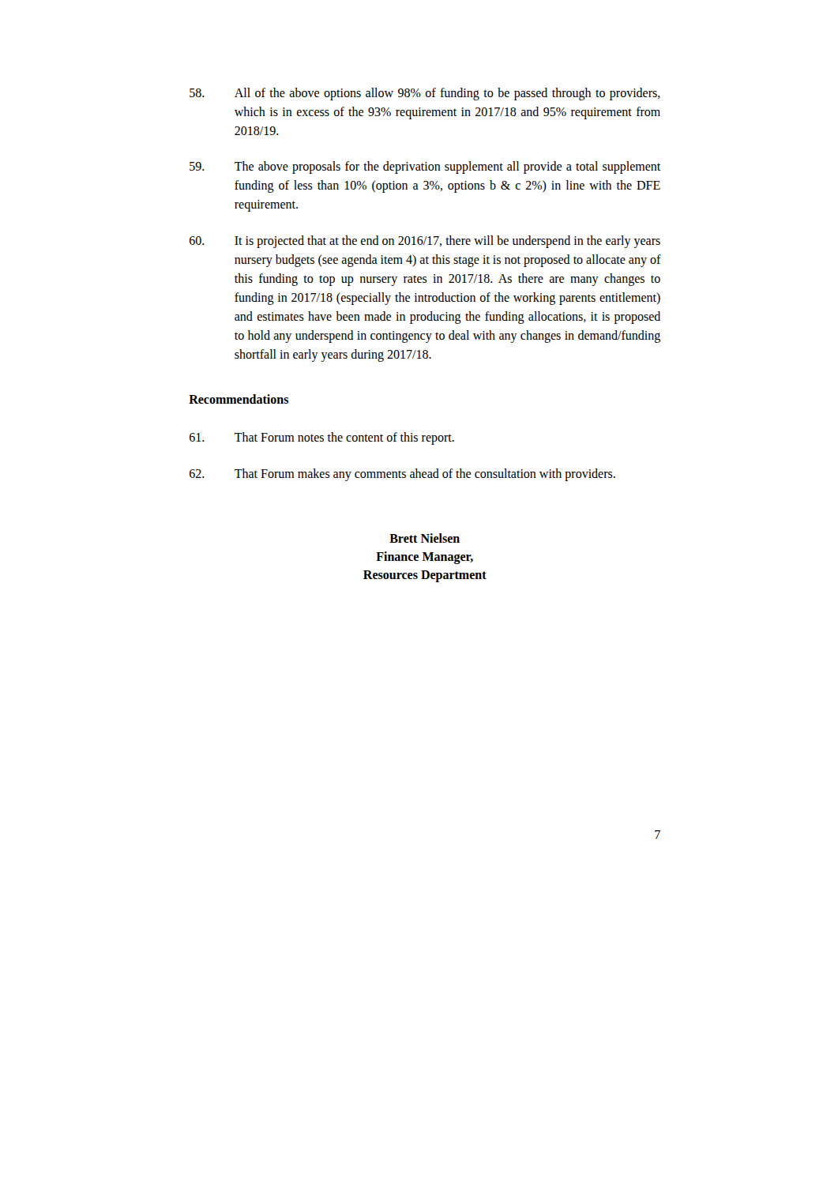58.
All of the above options allow 98% of funding to be passed through to providers, which is in excess of the 93% requirement in 2017/18 and 95% requirement from 2018/19.
59.
The above proposals for the deprivation supplement all provide a total supplement funding of less than 10% (option a 3%, options b & c 2%) in line with the DFE requirement.
60.
It is projected that at the end on 2016/17, there will be underspend in the early years nursery budgets (see agenda item 4) at this stage it is not proposed to allocate any of this funding to top up nursery rates in 2017/18. As there are many changes to funding in 2017/18 (especially the introduction of the working parents entitlement) and estimates have been made in producing the funding allocations, it is proposed to hold any underspend in contingency to deal with any changes in demand/funding shortfall in early years during 2017/18.
Recommendations
61.
That Forum notes the content of this report.
62.
That Forum makes any comments ahead of the consultation with providers.
Brett Nielsen
Finance Manager,
Resources Department
7